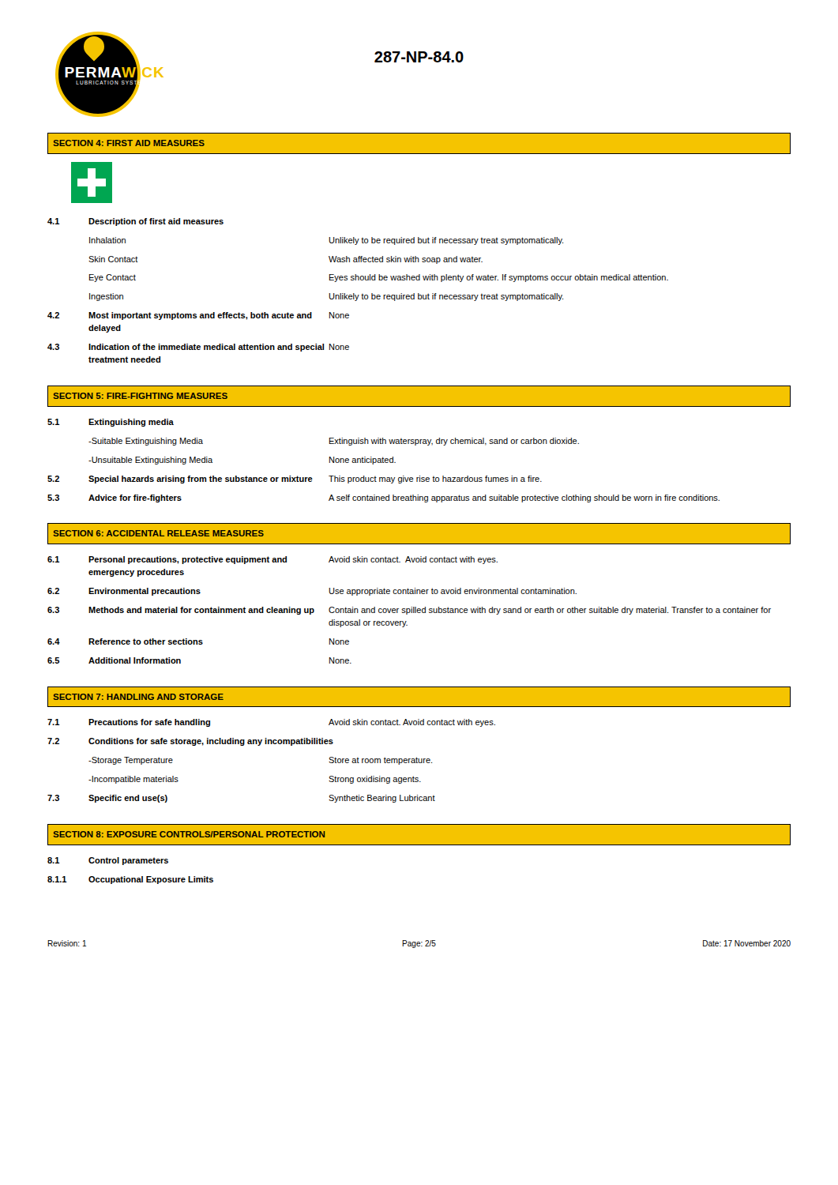PERMA WICK
LUBRICATION SYSTEM™
287-NP-84.0
SECTION 4: FIRST AID MEASURES
| 4.1 | Description of first aid measures |
| | Inhalation | Unlikely to be required but if necessary treat symptomatically. |
| | Skin Contact | Wash affected skin with soap and water. |
| | Eye Contact | Eyes should be washed with plenty of water. If symptoms occur obtain medical attention. |
| | Ingestion | Unlikely to be required but if necessary treat symptomatically. |
| 4.2 | Most important symptoms and effects, both acute and delayed | None |
| 4.3 | Indication of the immediate medical attention and special treatment needed | None |
SECTION 5: FIRE-FIGHTING MEASURES
| 5.1 | Extinguishing media |
| | -Suitable Extinguishing Media | Extinguish with waterspray, dry chemical, sand or carbon dioxide. |
| | -Unsuitable Extinguishing Media | None anticipated. |
| 5.2 | Special hazards arising from the substance or mixture | This product may give rise to hazardous fumes in a fire. |
| 5.3 | Advice for fire-fighters | A self contained breathing apparatus and suitable protective clothing should be worn in fire conditions. |
SECTION 6: ACCIDENTAL RELEASE MEASURES
| 6.1 | Personal precautions, protective equipment and emergency procedures | Avoid skin contact. Avoid contact with eyes. |
| 6.2 | Environmental precautions | Use appropriate container to avoid environmental contamination. |
| 6.3 | Methods and material for containment and cleaning up | Contain and cover spilled substance with dry sand or earth or other suitable dry material. Transfer to a container for disposal or recovery. |
| 6.4 | Reference to other sections | None |
| 6.5 | Additional Information | None. |
SECTION 7: HANDLING AND STORAGE
| 7.1 | Precautions for safe handling | Avoid skin contact. Avoid contact with eyes. |
| 7.2 | Conditions for safe storage, including any incompatibilities |
| | -Storage Temperature | Store at room temperature. |
| | -Incompatible materials | Strong oxidising agents. |
| 7.3 | Specific end use(s) | Synthetic Bearing Lubricant |
SECTION 8: EXPOSURE CONTROLS/PERSONAL PROTECTION
| 8.1 | Control parameters |
| 8.1.1 | Occupational Exposure Limits |
Revision: 1
Page: 2/5
Date: 17 November 2020